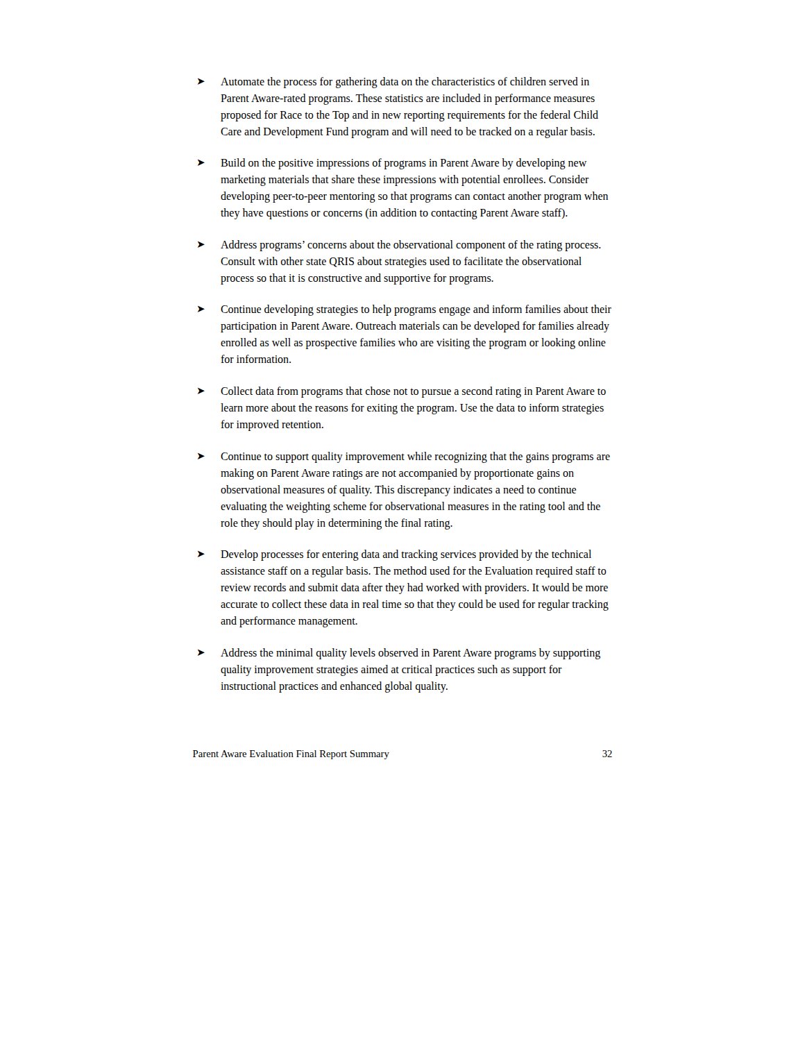Automate the process for gathering data on the characteristics of children served in Parent Aware-rated programs. These statistics are included in performance measures proposed for Race to the Top and in new reporting requirements for the federal Child Care and Development Fund program and will need to be tracked on a regular basis.
Build on the positive impressions of programs in Parent Aware by developing new marketing materials that share these impressions with potential enrollees. Consider developing peer-to-peer mentoring so that programs can contact another program when they have questions or concerns (in addition to contacting Parent Aware staff).
Address programs’ concerns about the observational component of the rating process. Consult with other state QRIS about strategies used to facilitate the observational process so that it is constructive and supportive for programs.
Continue developing strategies to help programs engage and inform families about their participation in Parent Aware. Outreach materials can be developed for families already enrolled as well as prospective families who are visiting the program or looking online for information.
Collect data from programs that chose not to pursue a second rating in Parent Aware to learn more about the reasons for exiting the program. Use the data to inform strategies for improved retention.
Continue to support quality improvement while recognizing that the gains programs are making on Parent Aware ratings are not accompanied by proportionate gains on observational measures of quality. This discrepancy indicates a need to continue evaluating the weighting scheme for observational measures in the rating tool and the role they should play in determining the final rating.
Develop processes for entering data and tracking services provided by the technical assistance staff on a regular basis. The method used for the Evaluation required staff to review records and submit data after they had worked with providers. It would be more accurate to collect these data in real time so that they could be used for regular tracking and performance management.
Address the minimal quality levels observed in Parent Aware programs by supporting quality improvement strategies aimed at critical practices such as support for instructional practices and enhanced global quality.
Parent Aware Evaluation Final Report Summary 32